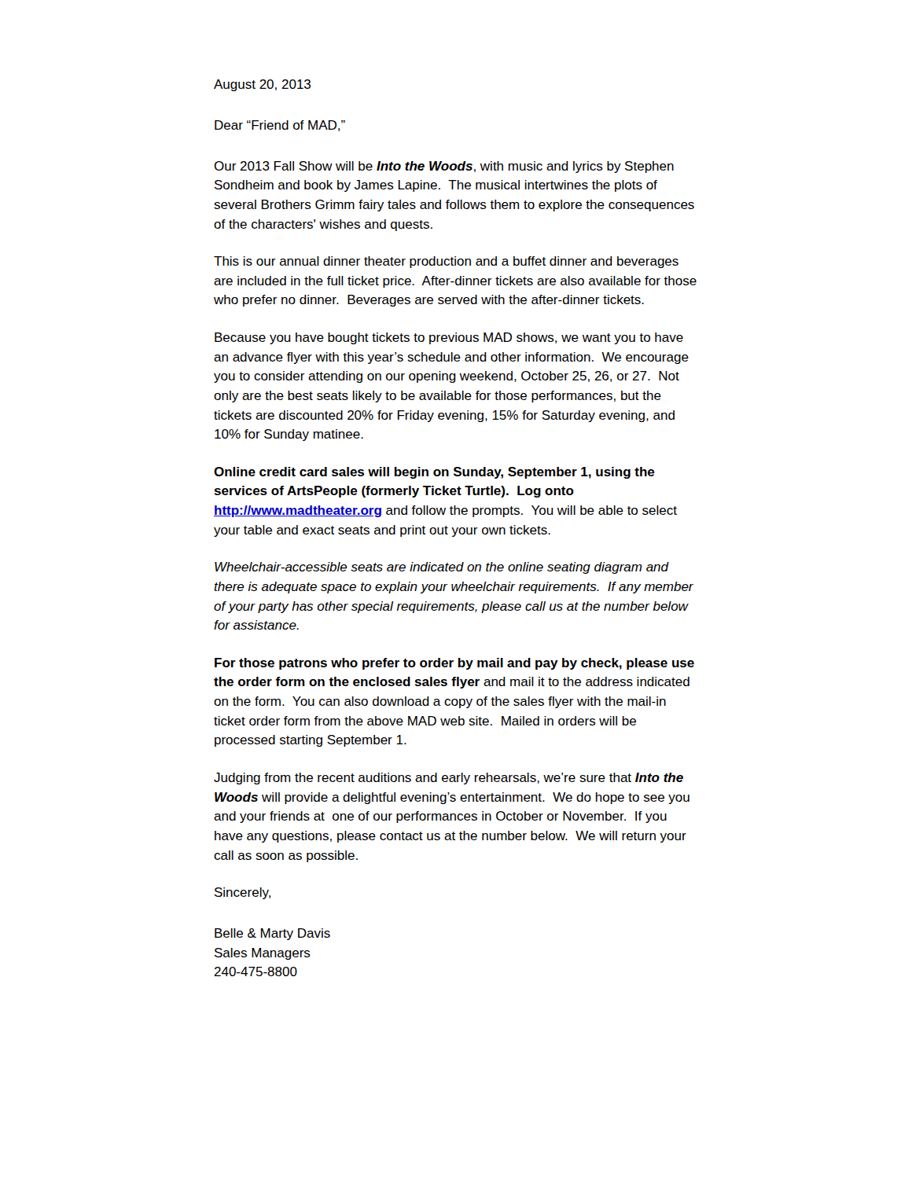August 20, 2013
Dear “Friend of MAD,”
Our 2013 Fall Show will be Into the Woods, with music and lyrics by Stephen Sondheim and book by James Lapine. The musical intertwines the plots of several Brothers Grimm fairy tales and follows them to explore the consequences of the characters' wishes and quests.
This is our annual dinner theater production and a buffet dinner and beverages are included in the full ticket price. After-dinner tickets are also available for those who prefer no dinner. Beverages are served with the after-dinner tickets.
Because you have bought tickets to previous MAD shows, we want you to have an advance flyer with this year’s schedule and other information. We encourage you to consider attending on our opening weekend, October 25, 26, or 27. Not only are the best seats likely to be available for those performances, but the tickets are discounted 20% for Friday evening, 15% for Saturday evening, and 10% for Sunday matinee.
Online credit card sales will begin on Sunday, September 1, using the services of ArtsPeople (formerly Ticket Turtle). Log onto http://www.madtheater.org and follow the prompts. You will be able to select your table and exact seats and print out your own tickets.
Wheelchair-accessible seats are indicated on the online seating diagram and there is adequate space to explain your wheelchair requirements. If any member of your party has other special requirements, please call us at the number below for assistance.
For those patrons who prefer to order by mail and pay by check, please use the order form on the enclosed sales flyer and mail it to the address indicated on the form. You can also download a copy of the sales flyer with the mail-in ticket order form from the above MAD web site. Mailed in orders will be processed starting September 1.
Judging from the recent auditions and early rehearsals, we’re sure that Into the Woods will provide a delightful evening’s entertainment. We do hope to see you and your friends at one of our performances in October or November. If you have any questions, please contact us at the number below. We will return your call as soon as possible.
Sincerely,
Belle & Marty Davis Sales Managers 240-475-8800